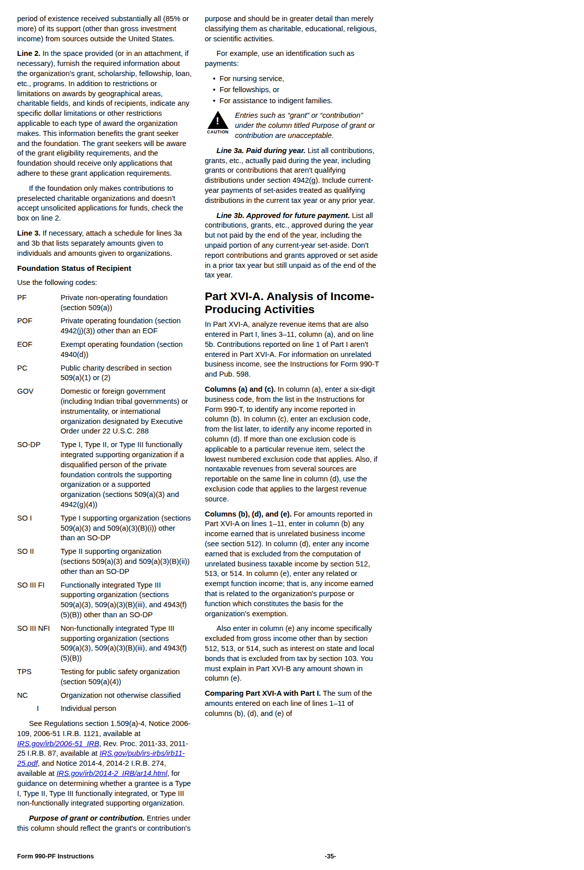period of existence received substantially all (85% or more) of its support (other than gross investment income) from sources outside the United States.
Line 2. In the space provided (or in an attachment, if necessary), furnish the required information about the organization's grant, scholarship, fellowship, loan, etc., programs. In addition to restrictions or limitations on awards by geographical areas, charitable fields, and kinds of recipients, indicate any specific dollar limitations or other restrictions applicable to each type of award the organization makes. This information benefits the grant seeker and the foundation. The grant seekers will be aware of the grant eligibility requirements, and the foundation should receive only applications that adhere to these grant application requirements.
If the foundation only makes contributions to preselected charitable organizations and doesn't accept unsolicited applications for funds, check the box on line 2.
Line 3. If necessary, attach a schedule for lines 3a and 3b that lists separately amounts given to individuals and amounts given to organizations.
Foundation Status of Recipient
Use the following codes:
PF
Private non-operating foundation (section 509(a))
POF
Private operating foundation (section 4942(j)(3)) other than an EOF
EOF
Exempt operating foundation (section 4940(d))
PC
Public charity described in section 509(a)(1) or (2)
GOV
Domestic or foreign government (including Indian tribal governments) or instrumentality, or international organization designated by Executive Order under 22 U.S.C. 288
SO-DP
Type I, Type II, or Type III functionally integrated supporting organization if a disqualified person of the private foundation controls the supporting organization or a supported organization (sections 509(a)(3) and 4942(g)(4))
SO I
Type I supporting organization (sections 509(a)(3) and 509(a)(3)(B)(i)) other than an SO-DP
SO II
Type II supporting organization (sections 509(a)(3) and 509(a)(3)(B)(ii)) other than an SO-DP
SO III FI
Functionally integrated Type III supporting organization (sections 509(a)(3), 509(a)(3)(B)(iii), and 4943(f)(5)(B)) other than an SO-DP
SO III NFI
Non-functionally integrated Type III supporting organization (sections 509(a)(3), 509(a)(3)(B)(iii), and 4943(f)(5)(B))
TPS
Testing for public safety organization (section 509(a)(4))
NC
Organization not otherwise classified
I
Individual person
See Regulations section 1.509(a)-4, Notice 2006-109, 2006-51 I.R.B. 1121, available at IRS.gov/irb/2006-51_IRB, Rev. Proc. 2011-33, 2011-25 I.R.B. 87, available at IRS.gov/pub/irs-irbs/irb11-25.pdf, and Notice 2014-4, 2014-2 I.R.B. 274, available at IRS.gov/irb/2014-2_IRB/ar14.html, for guidance on determining whether a grantee is a Type I, Type II, Type III functionally integrated, or Type III non-functionally integrated supporting organization.
Purpose of grant or contribution. Entries under this column should reflect the grant's or contribution's purpose and should be in greater detail than merely classifying them as charitable, educational, religious, or scientific activities.
For example, use an identification such as payments:
For nursing service,
For fellowships, or
For assistance to indigent families.
CAUTION
Entries such as “grant” or “contribution” under the column titled Purpose of grant or contribution are unacceptable.
Line 3a. Paid during year. List all contributions, grants, etc., actually paid during the year, including grants or contributions that aren't qualifying distributions under section 4942(g). Include current-year payments of set-asides treated as qualifying distributions in the current tax year or any prior year.
Line 3b. Approved for future payment. List all contributions, grants, etc., approved during the year but not paid by the end of the year, including the unpaid portion of any current-year set-aside. Don't report contributions and grants approved or set aside in a prior tax year but still unpaid as of the end of the tax year.
Part XVI-A. Analysis of Income-Producing Activities
In Part XVI-A, analyze revenue items that are also entered in Part I, lines 3–11, column (a), and on line 5b. Contributions reported on line 1 of Part I aren't entered in Part XVI-A. For information on unrelated business income, see the Instructions for Form 990-T and Pub. 598.
Columns (a) and (c). In column (a), enter a six-digit business code, from the list in the Instructions for Form 990-T, to identify any income reported in column (b). In column (c), enter an exclusion code, from the list later, to identify any income reported in column (d). If more than one exclusion code is applicable to a particular revenue item, select the lowest numbered exclusion code that applies. Also, if nontaxable revenues from several sources are reportable on the same line in column (d), use the exclusion code that applies to the largest revenue source.
Columns (b), (d), and (e). For amounts reported in Part XVI-A on lines 1–11, enter in column (b) any income earned that is unrelated business income (see section 512). In column (d), enter any income earned that is excluded from the computation of unrelated business taxable income by section 512, 513, or 514. In column (e), enter any related or exempt function income; that is, any income earned that is related to the organization's purpose or function which constitutes the basis for the organization's exemption.
Also enter in column (e) any income specifically excluded from gross income other than by section 512, 513, or 514, such as interest on state and local bonds that is excluded from tax by section 103. You must explain in Part XVI-B any amount shown in column (e).
Comparing Part XVI-A with Part I. The sum of the amounts entered on each line of lines 1–11 of columns (b), (d), and (e) of
Form 990-PF Instructions
-35-